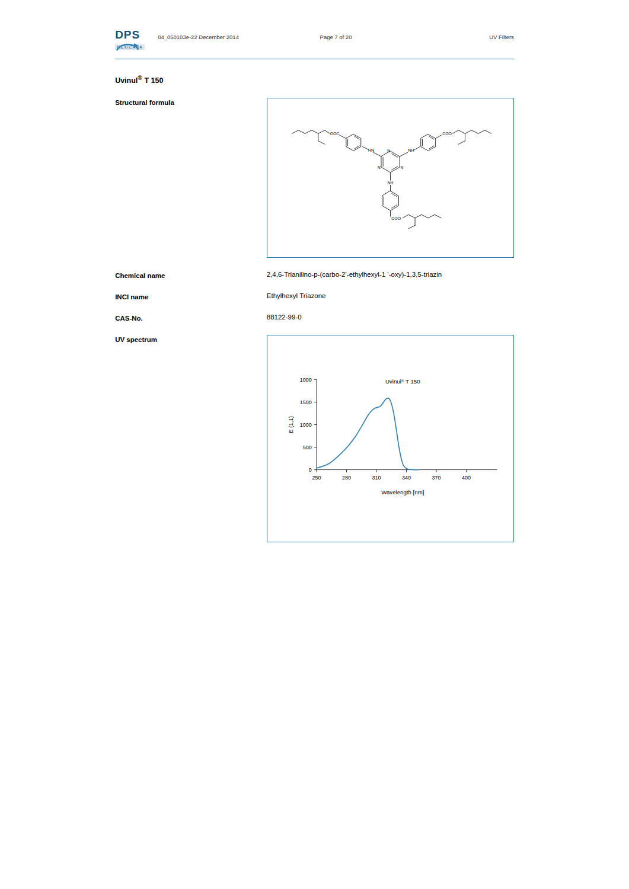DPS
MEXICANA
04_050103e-22 December 2014
Page 7 of 20
UV Filters
Uvinul® T 150
Structural formula
N N N HN NH NH OOC COO COO
Chemical name
2,4,6-Trianilino-p-(carbo-2’-ethylhexyl-1 ‘-oxy)-1,3,5-triazin
INCI name
Ethylhexyl Triazone
CAS-No.
88122-99-0
UV spectrum
Uvinul® T 150 1000 1500 1000 500 0 E (1,1) 250 280 310 340 370 400 Wavelength [nm]